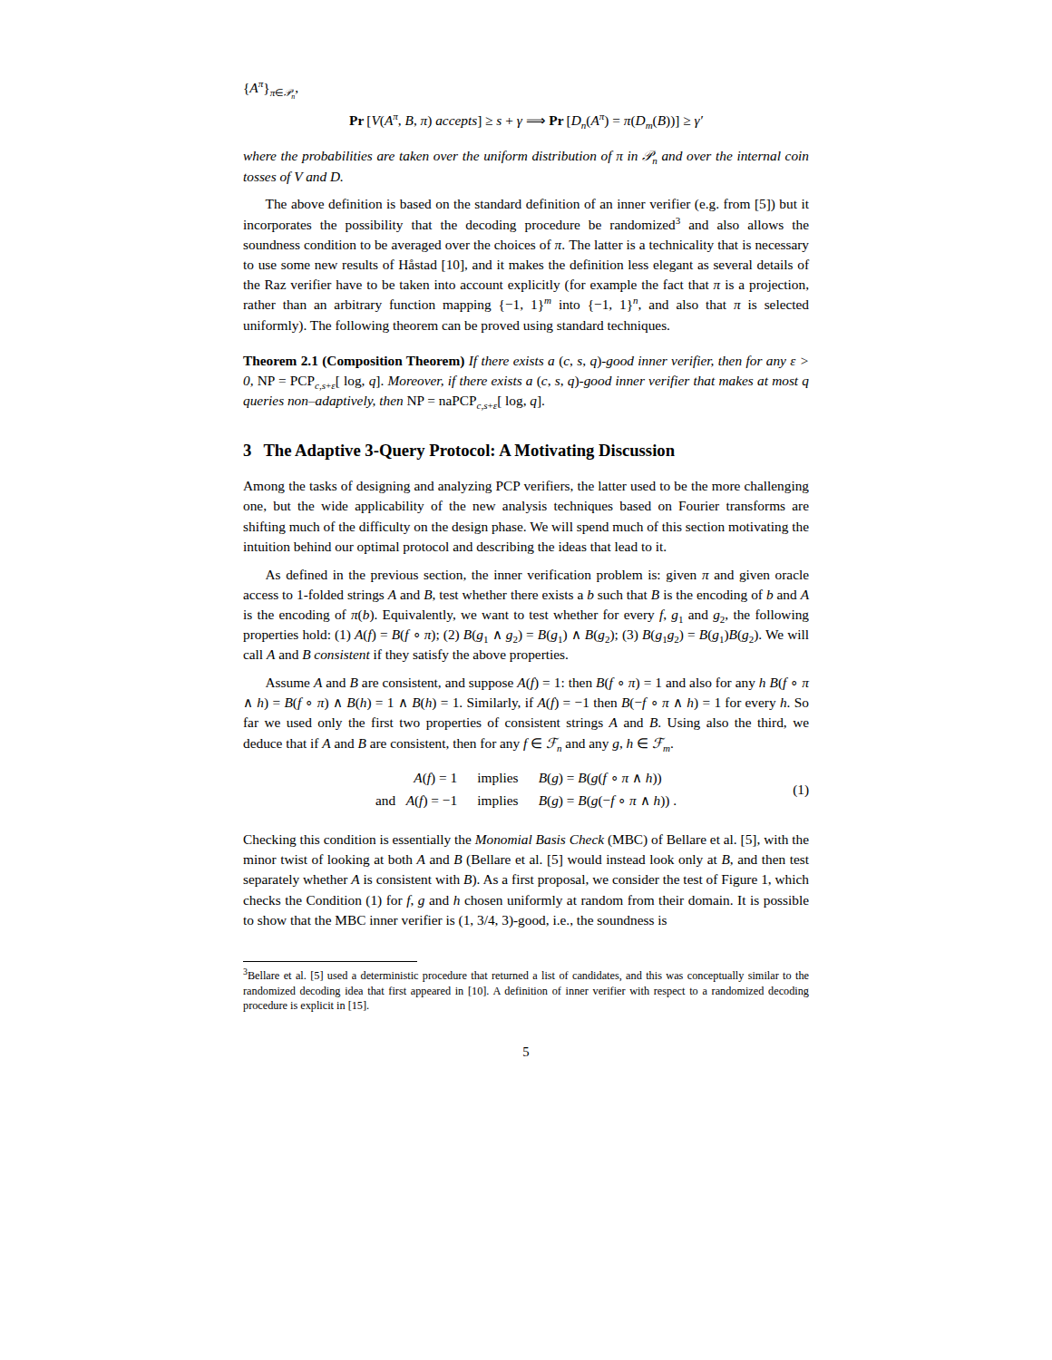{Aπ}π∈𝒫n,
Pr [V(Aπ, B, π) accepts] ≥ s + γ ⟹ Pr [Dn(Aπ) = π(Dm(B))] ≥ γ′
where the probabilities are taken over the uniform distribution of π in 𝒫n and over the internal coin tosses of V and D.
The above definition is based on the standard definition of an inner verifier (e.g. from [5]) but it incorporates the possibility that the decoding procedure be randomized3 and also allows the soundness condition to be averaged over the choices of π. The latter is a technicality that is necessary to use some new results of Håstad [10], and it makes the definition less elegant as several details of the Raz verifier have to be taken into account explicitly (for example the fact that π is a projection, rather than an arbitrary function mapping {−1, 1}m into {−1, 1}n, and also that π is selected uniformly). The following theorem can be proved using standard techniques.
Theorem 2.1 (Composition Theorem) If there exists a (c, s, q)-good inner verifier, then for any ε > 0, NP = PCPc,s+ε[ log, q]. Moreover, if there exists a (c, s, q)-good inner verifier that makes at most q queries non–adaptively, then NP = naPCPc,s+ε[ log, q].
3 The Adaptive 3-Query Protocol: A Motivating Discussion
Among the tasks of designing and analyzing PCP verifiers, the latter used to be the more challenging one, but the wide applicability of the new analysis techniques based on Fourier transforms are shifting much of the difficulty on the design phase. We will spend much of this section motivating the intuition behind our optimal protocol and describing the ideas that lead to it.
As defined in the previous section, the inner verification problem is: given π and given oracle access to 1-folded strings A and B, test whether there exists a b such that B is the encoding of b and A is the encoding of π(b). Equivalently, we want to test whether for every f, g1 and g2, the following properties hold: (1) A(f) = B(f ∘ π); (2) B(g1 ∧ g2) = B(g1) ∧ B(g2); (3) B(g1g2) = B(g1)B(g2). We will call A and B consistent if they satisfy the above properties.
Assume A and B are consistent, and suppose A(f) = 1: then B(f ∘ π) = 1 and also for any h B(f ∘ π ∧ h) = B(f ∘ π) ∧ B(h) = 1 ∧ B(h) = 1. Similarly, if A(f) = −1 then B(−f ∘ π ∧ h) = 1 for every h. So far we used only the first two properties of consistent strings A and B. Using also the third, we deduce that if A and B are consistent, then for any f ∈ ℱn and any g, h ∈ ℱm.
| A ( f ) = 1 | implies | B ( g ) = B ( g ( f ∘ π ∧ h )) |
| and A ( f ) = −1 | implies | B ( g ) = B ( g (− f ∘ π ∧ h )) . |
(1)
Checking this condition is essentially the Monomial Basis Check (MBC) of Bellare et al. [5], with the minor twist of looking at both A and B (Bellare et al. [5] would instead look only at B, and then test separately whether A is consistent with B). As a first proposal, we consider the test of Figure 1, which checks the Condition (1) for f, g and h chosen uniformly at random from their domain. It is possible to show that the MBC inner verifier is (1, 3/4, 3)-good, i.e., the soundness is
3Bellare et al. [5] used a deterministic procedure that returned a list of candidates, and this was conceptually similar to the randomized decoding idea that first appeared in [10]. A definition of inner verifier with respect to a randomized decoding procedure is explicit in [15].
5